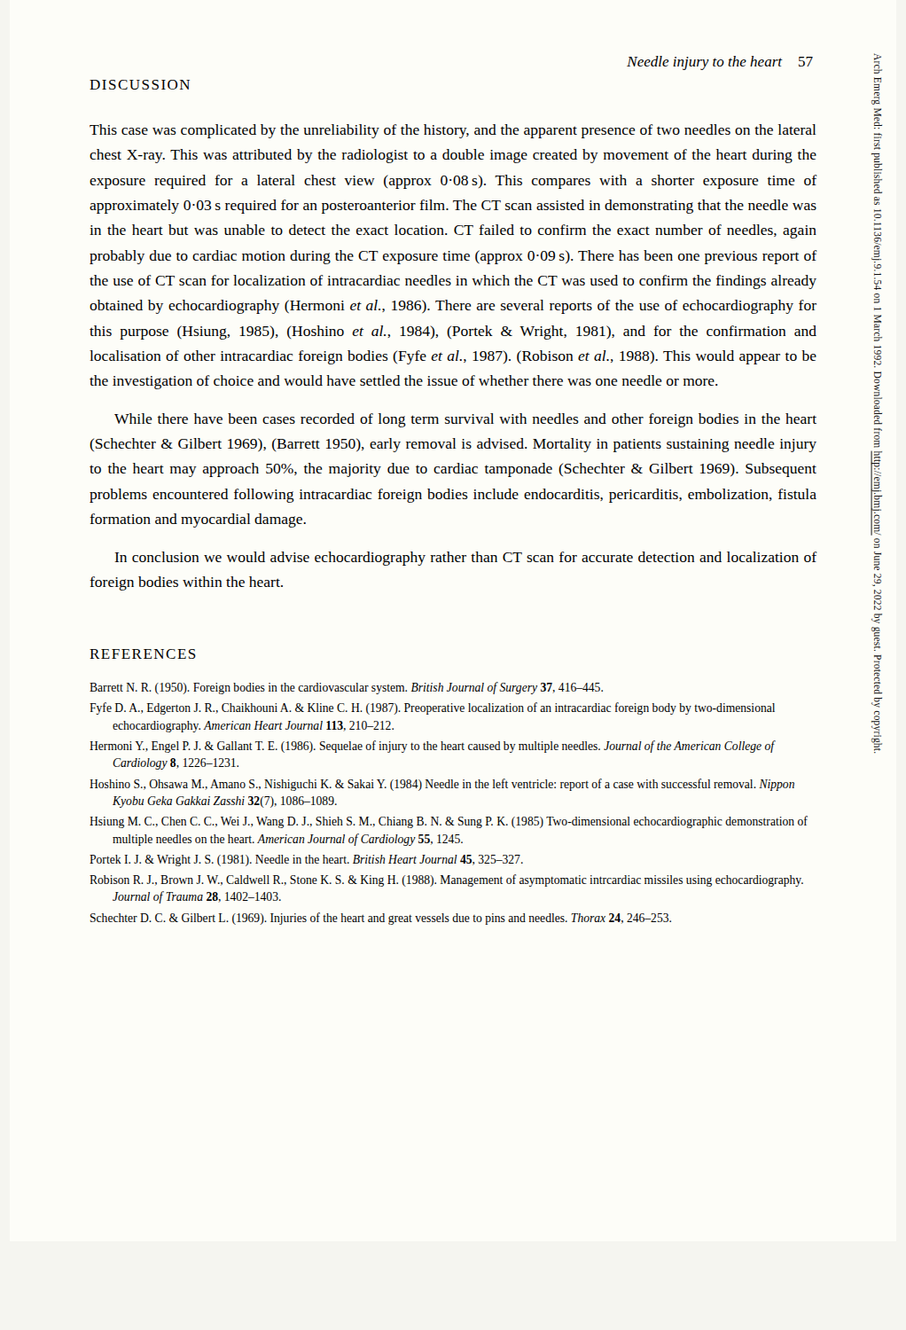Arch Emerg Med: first published as 10.1136/emj.9.1.54 on 1 March 1992. Downloaded from http://emj.bmj.com/ on June 29, 2022 by guest. Protected by copyright.
Needle injury to the heart 57
DISCUSSION
This case was complicated by the unreliability of the history, and the apparent presence of two needles on the lateral chest X-ray. This was attributed by the radiologist to a double image created by movement of the heart during the exposure required for a lateral chest view (approx 0·08 s). This compares with a shorter exposure time of approximately 0·03 s required for an posteroanterior film. The CT scan assisted in demonstrating that the needle was in the heart but was unable to detect the exact location. CT failed to confirm the exact number of needles, again probably due to cardiac motion during the CT exposure time (approx 0·09 s). There has been one previous report of the use of CT scan for localization of intracardiac needles in which the CT was used to confirm the findings already obtained by echocardiography (Hermoni et al., 1986). There are several reports of the use of echocardiography for this purpose (Hsiung, 1985), (Hoshino et al., 1984), (Portek & Wright, 1981), and for the confirmation and localisation of other intracardiac foreign bodies (Fyfe et al., 1987). (Robison et al., 1988). This would appear to be the investigation of choice and would have settled the issue of whether there was one needle or more.
While there have been cases recorded of long term survival with needles and other foreign bodies in the heart (Schechter & Gilbert 1969), (Barrett 1950), early removal is advised. Mortality in patients sustaining needle injury to the heart may approach 50%, the majority due to cardiac tamponade (Schechter & Gilbert 1969). Subsequent problems encountered following intracardiac foreign bodies include endocarditis, pericarditis, embolization, fistula formation and myocardial damage.
In conclusion we would advise echocardiography rather than CT scan for accurate detection and localization of foreign bodies within the heart.
REFERENCES
Barrett N. R. (1950). Foreign bodies in the cardiovascular system. British Journal of Surgery 37, 416–445.
Fyfe D. A., Edgerton J. R., Chaikhouni A. & Kline C. H. (1987). Preoperative localization of an intracardiac foreign body by two-dimensional echocardiography. American Heart Journal 113, 210–212.
Hermoni Y., Engel P. J. & Gallant T. E. (1986). Sequelae of injury to the heart caused by multiple needles. Journal of the American College of Cardiology 8, 1226–1231.
Hoshino S., Ohsawa M., Amano S., Nishiguchi K. & Sakai Y. (1984) Needle in the left ventricle: report of a case with successful removal. Nippon Kyobu Geka Gakkai Zasshi 32(7), 1086–1089.
Hsiung M. C., Chen C. C., Wei J., Wang D. J., Shieh S. M., Chiang B. N. & Sung P. K. (1985) Two-dimensional echocardiographic demonstration of multiple needles on the heart. American Journal of Cardiology 55, 1245.
Portek I. J. & Wright J. S. (1981). Needle in the heart. British Heart Journal 45, 325–327.
Robison R. J., Brown J. W., Caldwell R., Stone K. S. & King H. (1988). Management of asymptomatic intrcardiac missiles using echocardiography. Journal of Trauma 28, 1402–1403.
Schechter D. C. & Gilbert L. (1969). Injuries of the heart and great vessels due to pins and needles. Thorax 24, 246–253.